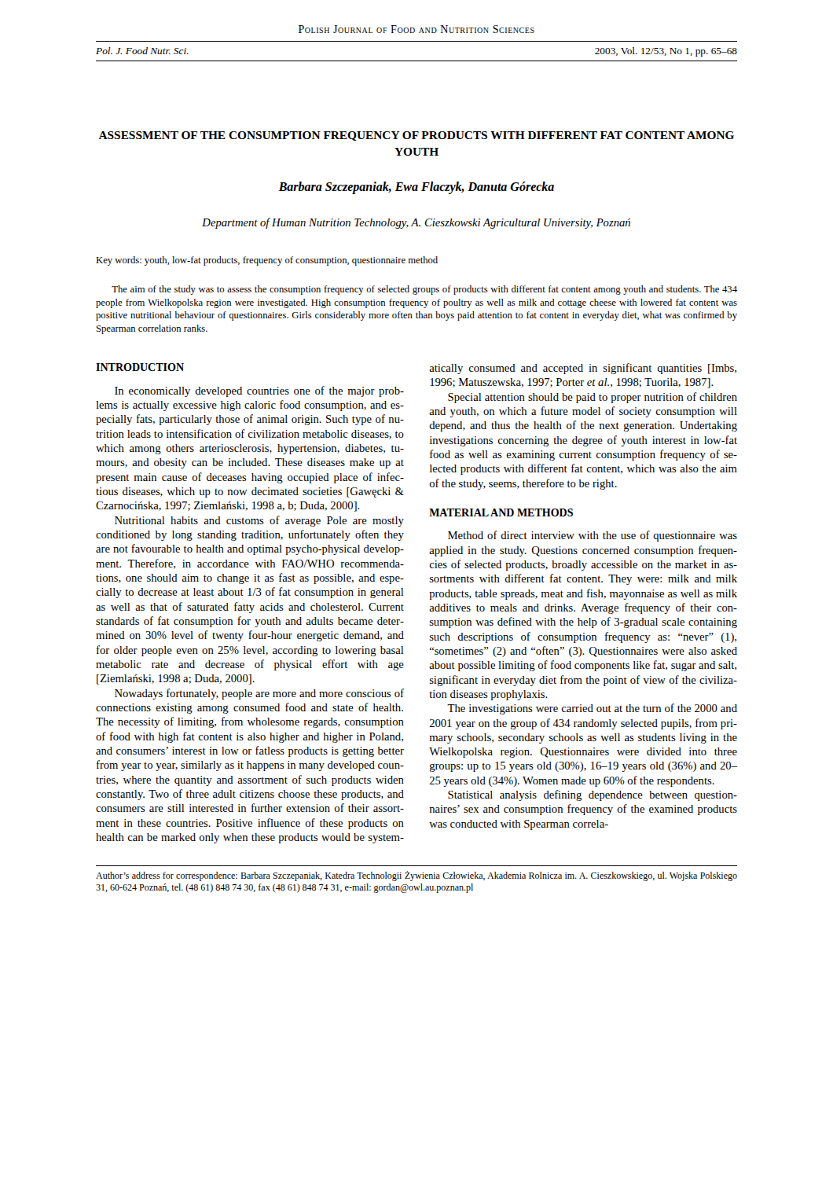Polish Journal of Food and Nutrition Sciences
Pol. J. Food Nutr. Sci. 2003, Vol. 12/53, No 1, pp. 65–68
Assessment of the Consumption Frequency of Products with Different Fat Content Among Youth
Barbara Szczepaniak, Ewa Flaczyk, Danuta Górecka
Department of Human Nutrition Technology, A. Cieszkowski Agricultural University, Poznań
Key words: youth, low-fat products, frequency of consumption, questionnaire method
The aim of the study was to assess the consumption frequency of selected groups of products with different fat content among youth and students. The 434 people from Wielkopolska region were investigated. High consumption frequency of poultry as well as milk and cottage cheese with lowered fat content was positive nutritional behaviour of questionnaires. Girls considerably more often than boys paid attention to fat content in everyday diet, what was confirmed by Spearman correlation ranks.
Introduction
In economically developed countries one of the major problems is actually excessive high caloric food consumption, and especially fats, particularly those of animal origin. Such type of nutrition leads to intensification of civilization metabolic diseases, to which among others arteriosclerosis, hypertension, diabetes, tumours, and obesity can be included. These diseases make up at present main cause of deceases having occupied place of infectious diseases, which up to now decimated societies [Gawęcki & Czarnocińska, 1997; Ziemlański, 1998 a, b; Duda, 2000].
Nutritional habits and customs of average Pole are mostly conditioned by long standing tradition, unfortunately often they are not favourable to health and optimal psycho-physical development. Therefore, in accordance with FAO/WHO recommendations, one should aim to change it as fast as possible, and especially to decrease at least about 1/3 of fat consumption in general as well as that of saturated fatty acids and cholesterol. Current standards of fat consumption for youth and adults became determined on 30% level of twenty four-hour energetic demand, and for older people even on 25% level, according to lowering basal metabolic rate and decrease of physical effort with age [Ziemlański, 1998 a; Duda, 2000].
Nowadays fortunately, people are more and more conscious of connections existing among consumed food and state of health. The necessity of limiting, from wholesome regards, consumption of food with high fat content is also higher and higher in Poland, and consumers’ interest in low or fatless products is getting better from year to year, similarly as it happens in many developed countries, where the quantity and assortment of such products widen constantly. Two of three adult citizens choose these products, and consumers are still interested in further extension of their assortment in these countries. Positive influence of these products on health can be marked only when these products would be systematically consumed and accepted in significant quantities [Imbs, 1996; Matuszewska, 1997; Porter et al., 1998; Tuorila, 1987].
Special attention should be paid to proper nutrition of children and youth, on which a future model of society consumption will depend, and thus the health of the next generation. Undertaking investigations concerning the degree of youth interest in low-fat food as well as examining current consumption frequency of selected products with different fat content, which was also the aim of the study, seems, therefore to be right.
Material and Methods
Method of direct interview with the use of questionnaire was applied in the study. Questions concerned consumption frequencies of selected products, broadly accessible on the market in assortments with different fat content. They were: milk and milk products, table spreads, meat and fish, mayonnaise as well as milk additives to meals and drinks. Average frequency of their consumption was defined with the help of 3-gradual scale containing such descriptions of consumption frequency as: “never” (1), “sometimes” (2) and “often” (3). Questionnaires were also asked about possible limiting of food components like fat, sugar and salt, significant in everyday diet from the point of view of the civilization diseases prophylaxis.
The investigations were carried out at the turn of the 2000 and 2001 year on the group of 434 randomly selected pupils, from primary schools, secondary schools as well as students living in the Wielkopolska region. Questionnaires were divided into three groups: up to 15 years old (30%), 16–19 years old (36%) and 20–25 years old (34%). Women made up 60% of the respondents.
Statistical analysis defining dependence between questionnaires’ sex and consumption frequency of the examined products was conducted with Spearman correla-
Author’s address for correspondence: Barbara Szczepaniak, Katedra Technologii Żywienia Człowieka, Akademia Rolnicza im. A. Cieszkowskiego, ul. Wojska Polskiego 31, 60-624 Poznań, tel. (48 61) 848 74 30, fax (48 61) 848 74 31, e-mail: gordan@owl.au.poznan.pl